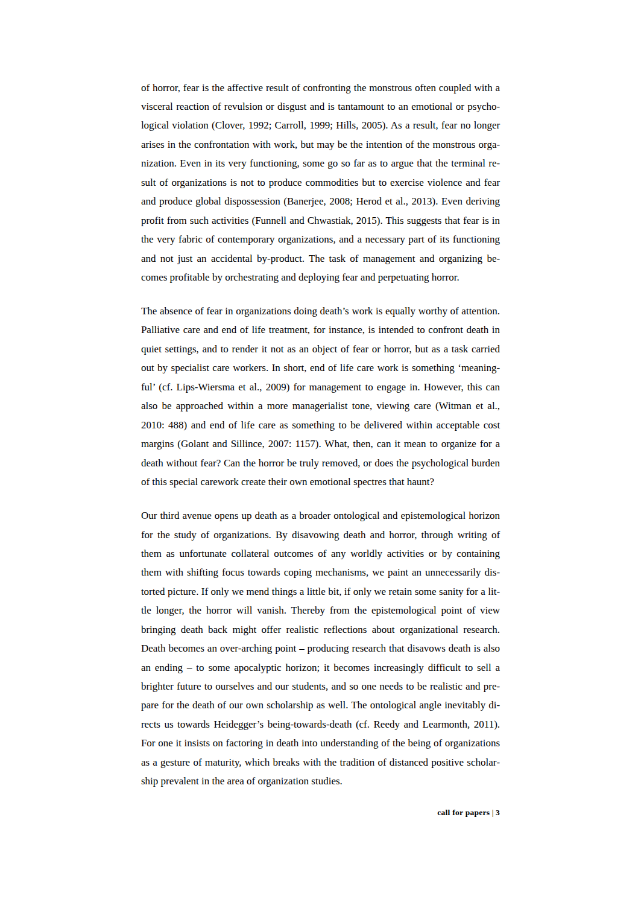of horror, fear is the affective result of confronting the monstrous often coupled with a visceral reaction of revulsion or disgust and is tantamount to an emotional or psychological violation (Clover, 1992; Carroll, 1999; Hills, 2005). As a result, fear no longer arises in the confrontation with work, but may be the intention of the monstrous organization. Even in its very functioning, some go so far as to argue that the terminal result of organizations is not to produce commodities but to exercise violence and fear and produce global dispossession (Banerjee, 2008; Herod et al., 2013). Even deriving profit from such activities (Funnell and Chwastiak, 2015). This suggests that fear is in the very fabric of contemporary organizations, and a necessary part of its functioning and not just an accidental by-product. The task of management and organizing becomes profitable by orchestrating and deploying fear and perpetuating horror.
The absence of fear in organizations doing death’s work is equally worthy of attention. Palliative care and end of life treatment, for instance, is intended to confront death in quiet settings, and to render it not as an object of fear or horror, but as a task carried out by specialist care workers. In short, end of life care work is something ‘meaningful’ (cf. Lips-Wiersma et al., 2009) for management to engage in. However, this can also be approached within a more managerialist tone, viewing care (Witman et al., 2010: 488) and end of life care as something to be delivered within acceptable cost margins (Golant and Sillince, 2007: 1157). What, then, can it mean to organize for a death without fear? Can the horror be truly removed, or does the psychological burden of this special carework create their own emotional spectres that haunt?
Our third avenue opens up death as a broader ontological and epistemological horizon for the study of organizations. By disavowing death and horror, through writing of them as unfortunate collateral outcomes of any worldly activities or by containing them with shifting focus towards coping mechanisms, we paint an unnecessarily distorted picture. If only we mend things a little bit, if only we retain some sanity for a little longer, the horror will vanish. Thereby from the epistemological point of view bringing death back might offer realistic reflections about organizational research. Death becomes an over-arching point – producing research that disavows death is also an ending – to some apocalyptic horizon; it becomes increasingly difficult to sell a brighter future to ourselves and our students, and so one needs to be realistic and prepare for the death of our own scholarship as well. The ontological angle inevitably directs us towards Heidegger’s being-towards-death (cf. Reedy and Learmonth, 2011). For one it insists on factoring in death into understanding of the being of organizations as a gesture of maturity, which breaks with the tradition of distanced positive scholarship prevalent in the area of organization studies.
call for papers|3